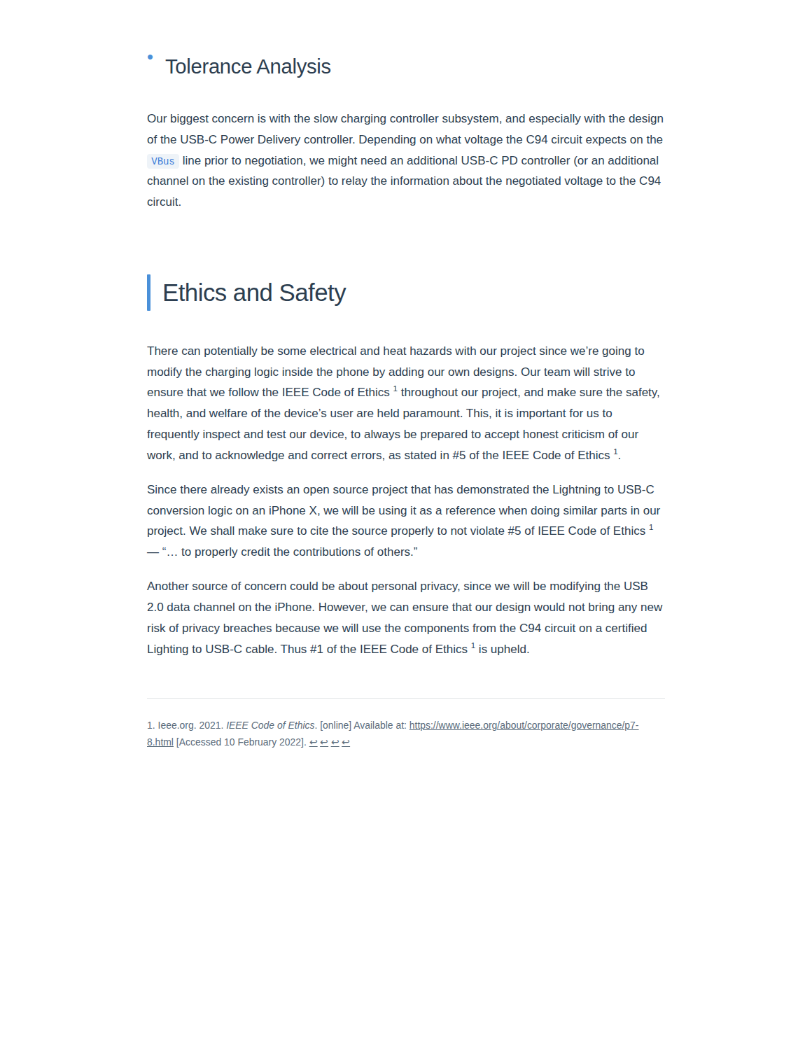Tolerance Analysis
Our biggest concern is with the slow charging controller subsystem, and especially with the design of the USB-C Power Delivery controller. Depending on what voltage the C94 circuit expects on the VBus line prior to negotiation, we might need an additional USB-C PD controller (or an additional channel on the existing controller) to relay the information about the negotiated voltage to the C94 circuit.
Ethics and Safety
There can potentially be some electrical and heat hazards with our project since we’re going to modify the charging logic inside the phone by adding our own designs. Our team will strive to ensure that we follow the IEEE Code of Ethics 1 throughout our project, and make sure the safety, health, and welfare of the device’s user are held paramount. This, it is important for us to frequently inspect and test our device, to always be prepared to accept honest criticism of our work, and to acknowledge and correct errors, as stated in #5 of the IEEE Code of Ethics 1.
Since there already exists an open source project that has demonstrated the Lightning to USB-C conversion logic on an iPhone X, we will be using it as a reference when doing similar parts in our project. We shall make sure to cite the source properly to not violate #5 of IEEE Code of Ethics 1 — “… to properly credit the contributions of others.”
Another source of concern could be about personal privacy, since we will be modifying the USB 2.0 data channel on the iPhone. However, we can ensure that our design would not bring any new risk of privacy breaches because we will use the components from the C94 circuit on a certified Lighting to USB-C cable. Thus #1 of the IEEE Code of Ethics 1 is upheld.
Ieee.org. 2021. IEEE Code of Ethics. [online] Available at: https://www.ieee.org/about/corporate/governance/p7-8.html [Accessed 10 February 2022]. ↩↩↩↩